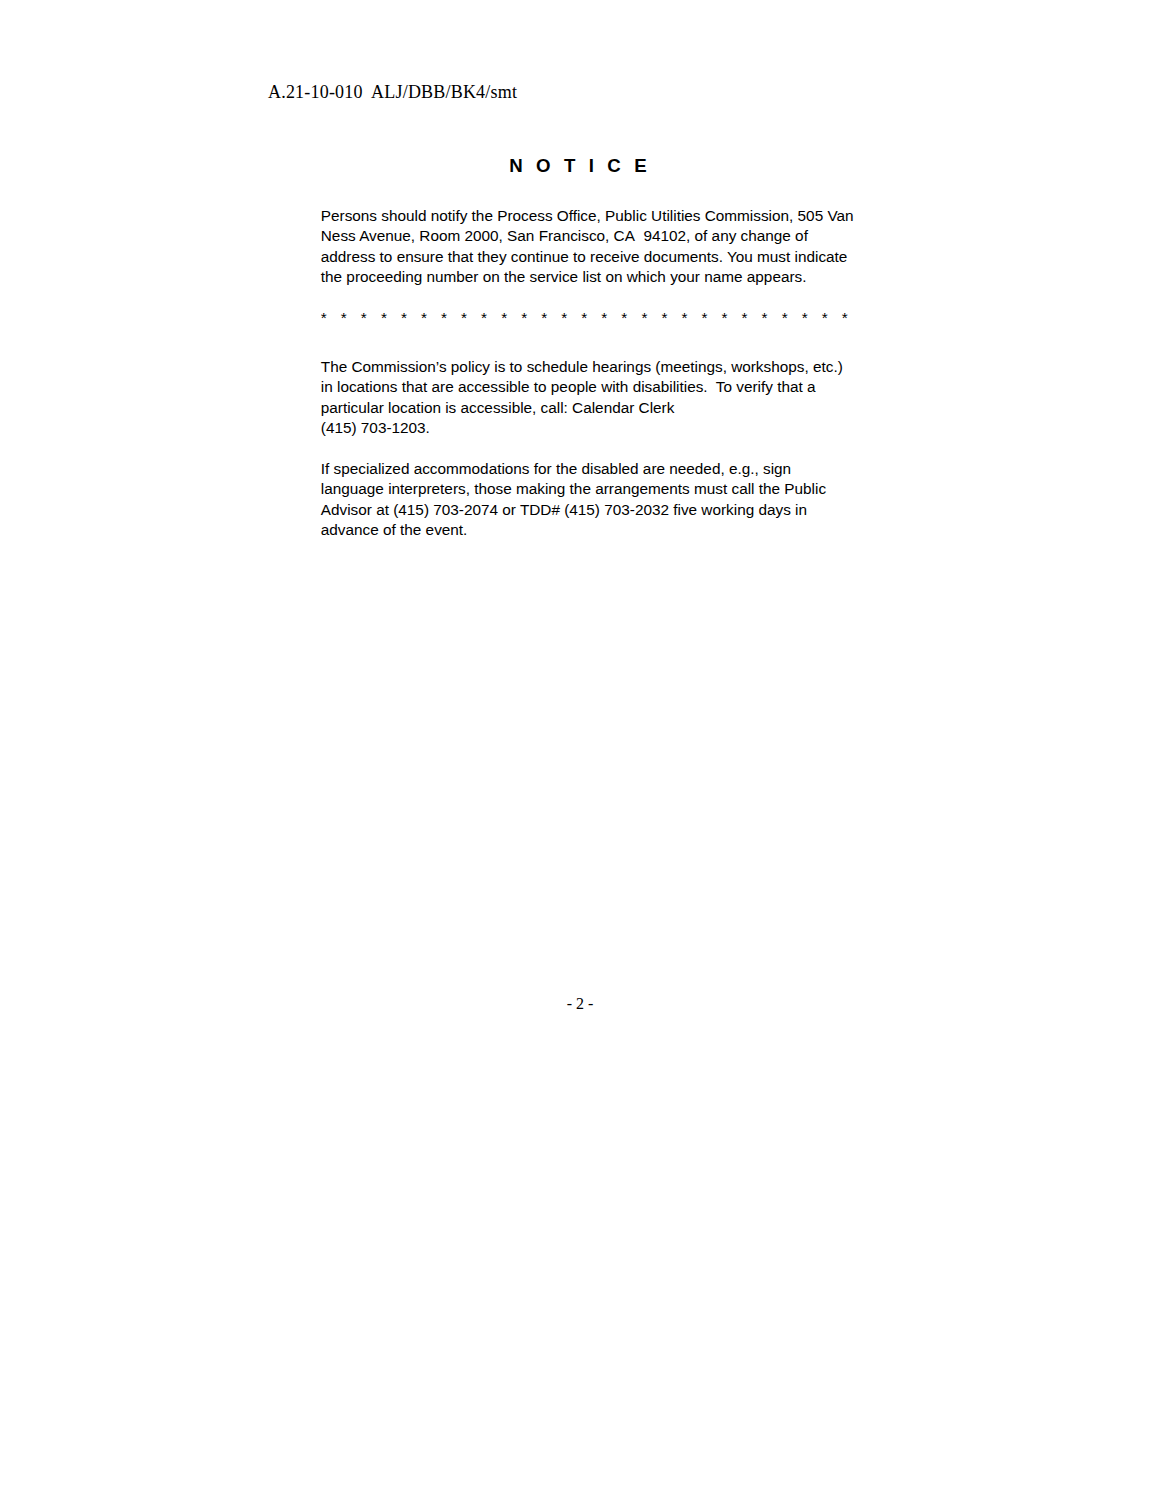A.21-10-010 ALJ/DBB/BK4/smt
N O T I C E
Persons should notify the Process Office, Public Utilities Commission, 505 Van Ness Avenue, Room 2000, San Francisco, CA 94102, of any change of address to ensure that they continue to receive documents. You must indicate the proceeding number on the service list on which your name appears.
* * * * * * * * * * * * * * * * * * * * * * * * * * * * * * * * * * * * * * * * * * * *
The Commission’s policy is to schedule hearings (meetings, workshops, etc.) in locations that are accessible to people with disabilities. To verify that a particular location is accessible, call: Calendar Clerk
(415) 703-1203.
If specialized accommodations for the disabled are needed, e.g., sign language interpreters, those making the arrangements must call the Public Advisor at (415) 703-2074 or TDD# (415) 703-2032 five working days in advance of the event.
- 2 -